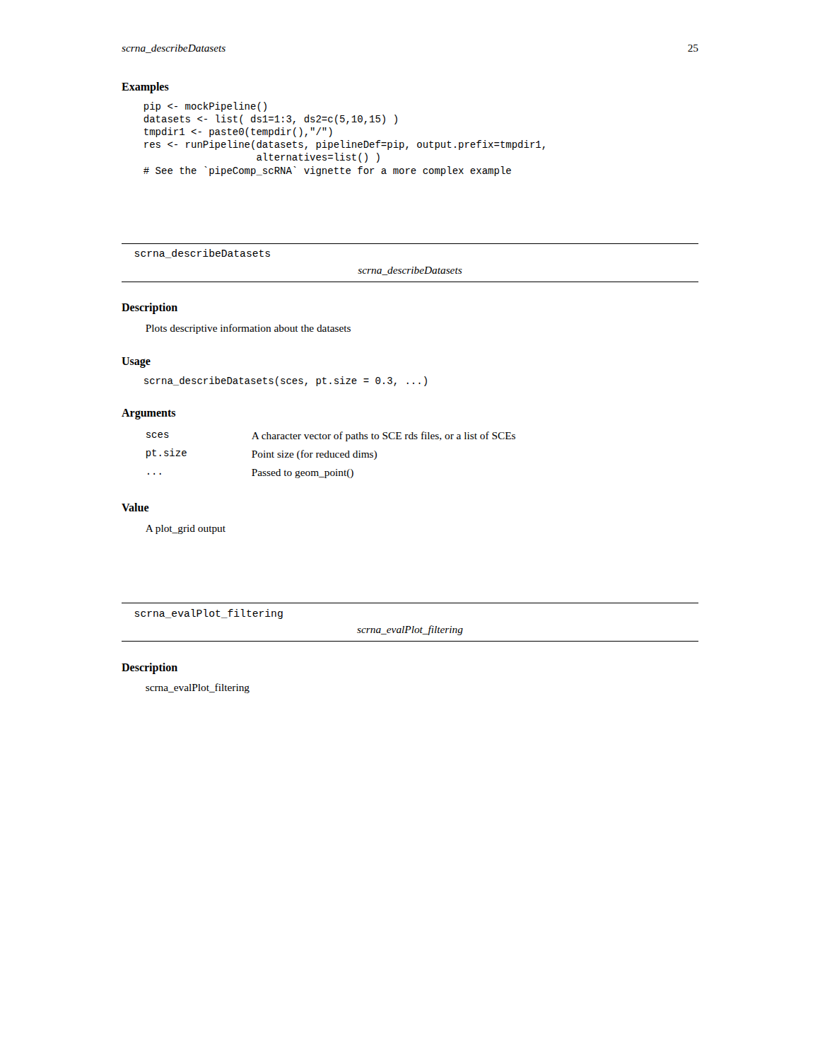scrna_describeDatasets 25
Examples
pip <- mockPipeline()
datasets <- list( ds1=1:3, ds2=c(5,10,15) )
tmpdir1 <- paste0(tempdir(),"/")
res <- runPipeline(datasets, pipelineDef=pip, output.prefix=tmpdir1,
                   alternatives=list() )
# See the `pipeComp_scRNA` vignette for a more complex example
scrna_describeDatasets
scrna_describeDatasets
Description
Plots descriptive information about the datasets
Usage
scrna_describeDatasets(sces, pt.size = 0.3, ...)
Arguments
| sces | A character vector of paths to SCE rds files, or a list of SCEs |
| pt.size | Point size (for reduced dims) |
| ... | Passed to geom_point() |
Value
A plot_grid output
scrna_evalPlot_filtering
scrna_evalPlot_filtering
Description
scrna_evalPlot_filtering